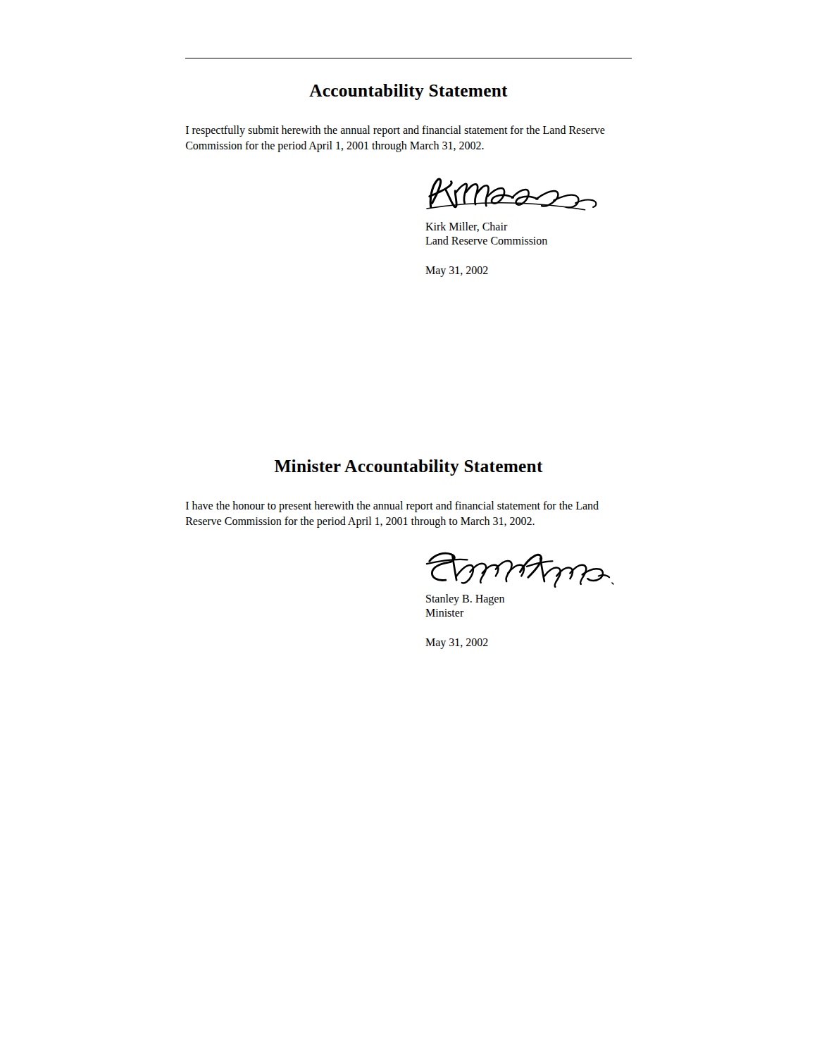Accountability Statement
I respectfully submit herewith the annual report and financial statement for the Land Reserve Commission for the period April 1, 2001 through March 31, 2002.
Kirk Miller, Chair
Land Reserve Commission
May 31, 2002
Minister Accountability Statement
I have the honour to present herewith the annual report and financial statement for the Land Reserve Commission for the period April 1, 2001 through to March 31, 2002.
Stanley B. Hagen
Minister
May 31, 2002